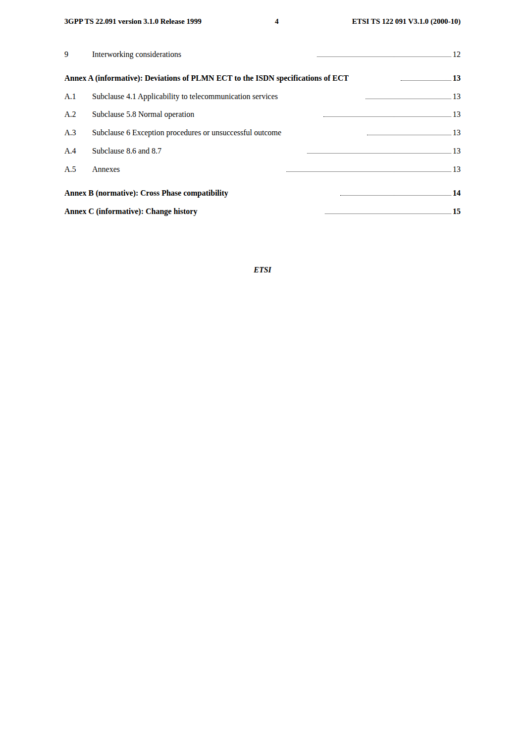3GPP TS 22.091 version 3.1.0 Release 1999 4 ETSI TS 122 091 V3.1.0 (2000-10)
9 Interworking considerations 12
Annex A (informative): Deviations of PLMN ECT to the ISDN specifications of ECT 13
A.1 Subclause 4.1 Applicability to telecommunication services 13
A.2 Subclause 5.8 Normal operation 13
A.3 Subclause 6 Exception procedures or unsuccessful outcome 13
A.4 Subclause 8.6 and 8.7 13
A.5 Annexes 13
Annex B (normative): Cross Phase compatibility 14
Annex C (informative): Change history 15
ETSI